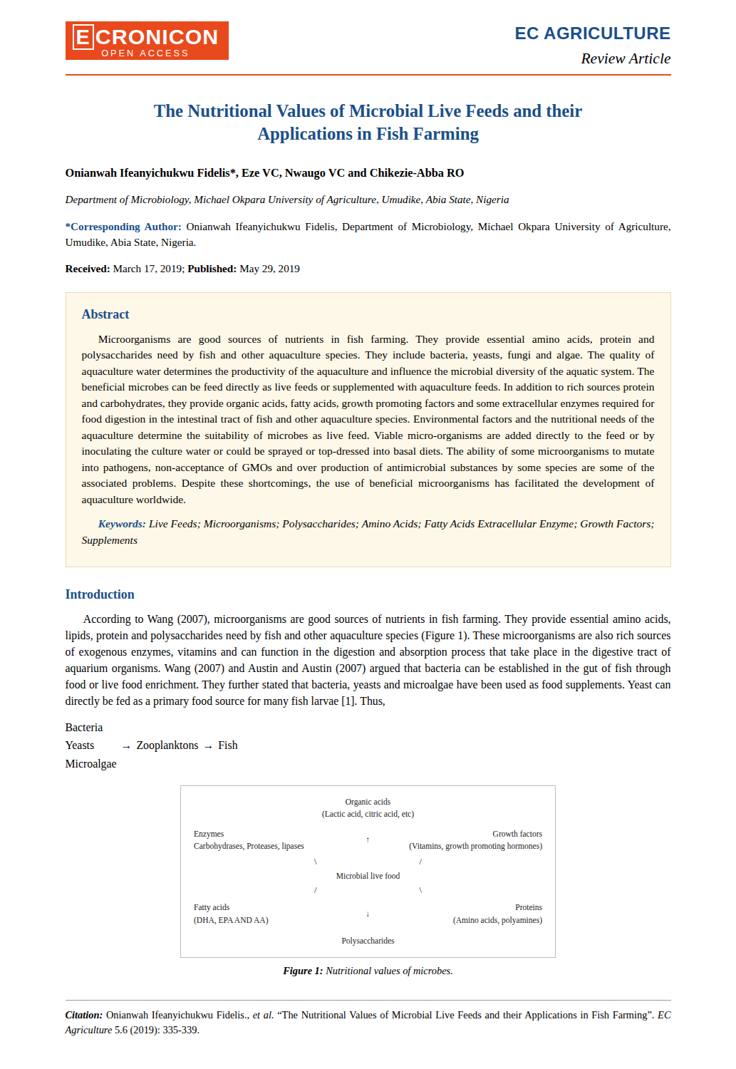ECRONICON OPEN ACCESS
EC AGRICULTURE
Review Article
The Nutritional Values of Microbial Live Feeds and their
Applications in Fish Farming
Onianwah Ifeanyichukwu Fidelis*, Eze VC, Nwaugo VC and Chikezie-Abba RO
Department of Microbiology, Michael Okpara University of Agriculture, Umudike, Abia State, Nigeria
*Corresponding Author: Onianwah Ifeanyichukwu Fidelis, Department of Microbiology, Michael Okpara University of Agriculture, Umudike, Abia State, Nigeria.
Received: March 17, 2019; Published: May 29, 2019
Abstract
Microorganisms are good sources of nutrients in fish farming. They provide essential amino acids, protein and polysaccharides need by fish and other aquaculture species. They include bacteria, yeasts, fungi and algae. The quality of aquaculture water determines the productivity of the aquaculture and influence the microbial diversity of the aquatic system. The beneficial microbes can be feed directly as live feeds or supplemented with aquaculture feeds. In addition to rich sources protein and carbohydrates, they provide organic acids, fatty acids, growth promoting factors and some extracellular enzymes required for food digestion in the intestinal tract of fish and other aquaculture species. Environmental factors and the nutritional needs of the aquaculture determine the suitability of microbes as live feed. Viable micro-organisms are added directly to the feed or by inoculating the culture water or could be sprayed or top-dressed into basal diets. The ability of some microorganisms to mutate into pathogens, non-acceptance of GMOs and over production of antimicrobial substances by some species are some of the associated problems. Despite these shortcomings, the use of beneficial microorganisms has facilitated the development of aquaculture worldwide.
Keywords: Live Feeds; Microorganisms; Polysaccharides; Amino Acids; Fatty Acids Extracellular Enzyme; Growth Factors; Supplements
Introduction
According to Wang (2007), microorganisms are good sources of nutrients in fish farming. They provide essential amino acids, lipids, protein and polysaccharides need by fish and other aquaculture species (Figure 1). These microorganisms are also rich sources of exogenous enzymes, vitamins and can function in the digestion and absorption process that take place in the digestive tract of aquarium organisms. Wang (2007) and Austin and Austin (2007) argued that bacteria can be established in the gut of fish through food or live food enrichment. They further stated that bacteria, yeasts and microalgae have been used as food supplements. Yeast can directly be fed as a primary food source for many fish larvae [1]. Thus,
| Bacteria | | | | |
| Yeasts | → | Zooplanktons | → | Fish |
| Microalgae | | | | |
Organic acids
(Lactic acid, citric acid, etc)
Enzymes
Carbohydrases, Proteases, lipases
↑
Growth factors
(Vitamins, growth promoting hormones)
\
/
Microbial live food
/
\
Fatty acids
(DHA, EPA AND AA)
↓
Proteins
(Amino acids, polyamines)
Polysaccharides
Figure 1: Nutritional values of microbes.
Citation: Onianwah Ifeanyichukwu Fidelis., et al. “The Nutritional Values of Microbial Live Feeds and their Applications in Fish Farming”. EC Agriculture 5.6 (2019): 335-339.